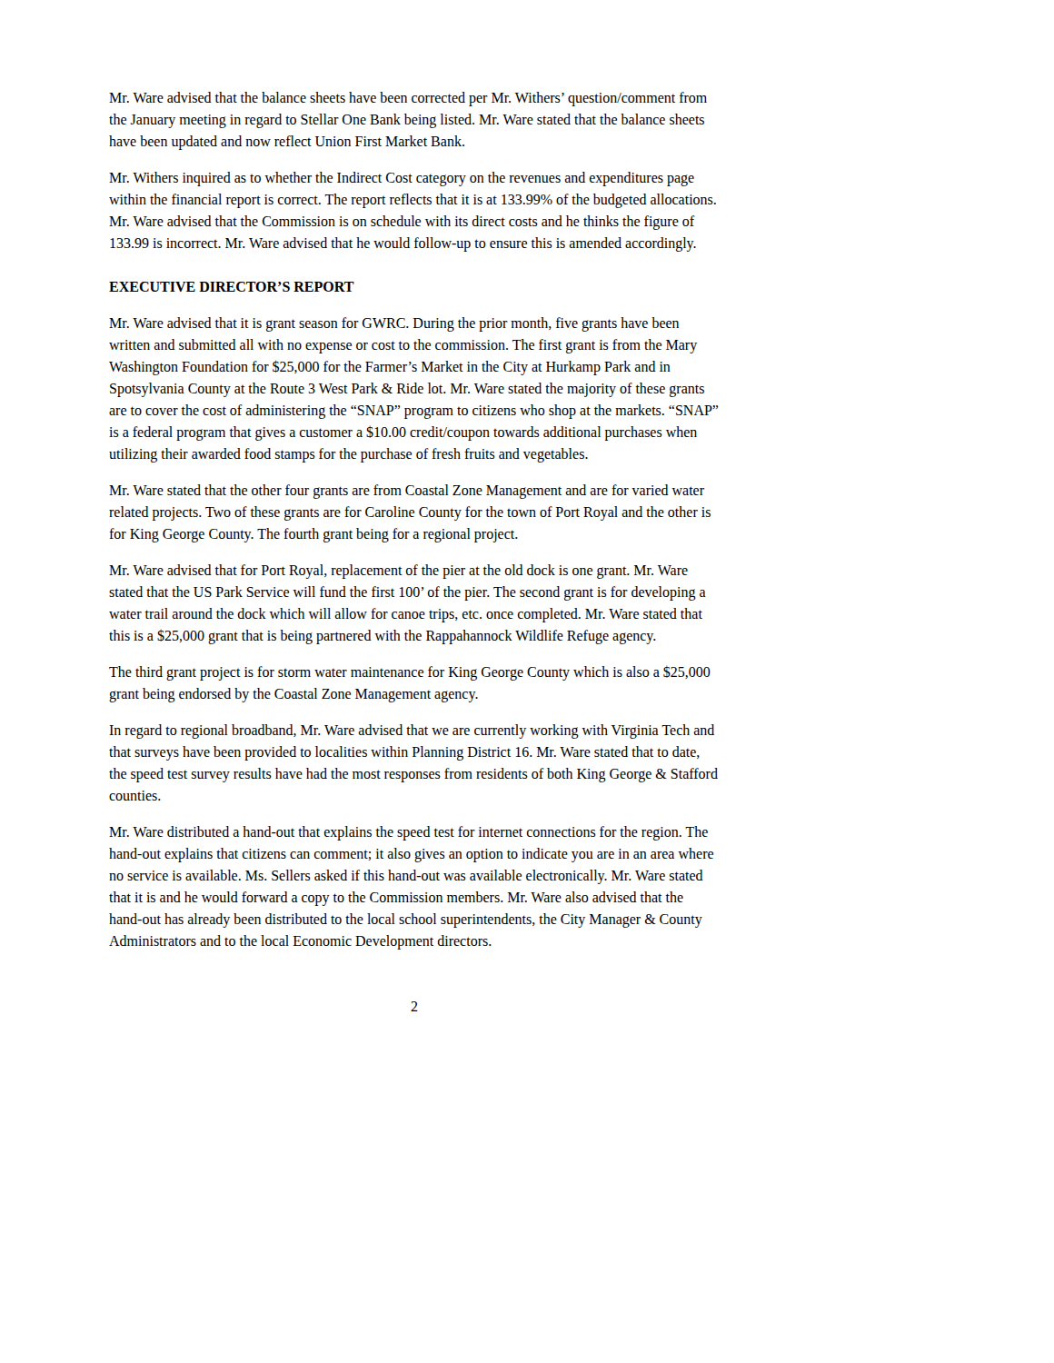Mr. Ware advised that the balance sheets have been corrected per Mr. Withers’ question/comment from the January meeting in regard to Stellar One Bank being listed. Mr. Ware stated that the balance sheets have been updated and now reflect Union First Market Bank.
Mr. Withers inquired as to whether the Indirect Cost category on the revenues and expenditures page within the financial report is correct. The report reflects that it is at 133.99% of the budgeted allocations. Mr. Ware advised that the Commission is on schedule with its direct costs and he thinks the figure of 133.99 is incorrect. Mr. Ware advised that he would follow-up to ensure this is amended accordingly.
Executive Director’s Report
Mr. Ware advised that it is grant season for GWRC. During the prior month, five grants have been written and submitted all with no expense or cost to the commission. The first grant is from the Mary Washington Foundation for $25,000 for the Farmer’s Market in the City at Hurkamp Park and in Spotsylvania County at the Route 3 West Park & Ride lot. Mr. Ware stated the majority of these grants are to cover the cost of administering the “SNAP” program to citizens who shop at the markets. “SNAP” is a federal program that gives a customer a $10.00 credit/coupon towards additional purchases when utilizing their awarded food stamps for the purchase of fresh fruits and vegetables.
Mr. Ware stated that the other four grants are from Coastal Zone Management and are for varied water related projects. Two of these grants are for Caroline County for the town of Port Royal and the other is for King George County. The fourth grant being for a regional project.
Mr. Ware advised that for Port Royal, replacement of the pier at the old dock is one grant. Mr. Ware stated that the US Park Service will fund the first 100’ of the pier. The second grant is for developing a water trail around the dock which will allow for canoe trips, etc. once completed. Mr. Ware stated that this is a $25,000 grant that is being partnered with the Rappahannock Wildlife Refuge agency.
The third grant project is for storm water maintenance for King George County which is also a $25,000 grant being endorsed by the Coastal Zone Management agency.
In regard to regional broadband, Mr. Ware advised that we are currently working with Virginia Tech and that surveys have been provided to localities within Planning District 16. Mr. Ware stated that to date, the speed test survey results have had the most responses from residents of both King George & Stafford counties.
Mr. Ware distributed a hand-out that explains the speed test for internet connections for the region. The hand-out explains that citizens can comment; it also gives an option to indicate you are in an area where no service is available. Ms. Sellers asked if this hand-out was available electronically. Mr. Ware stated that it is and he would forward a copy to the Commission members. Mr. Ware also advised that the hand-out has already been distributed to the local school superintendents, the City Manager & County Administrators and to the local Economic Development directors.
2